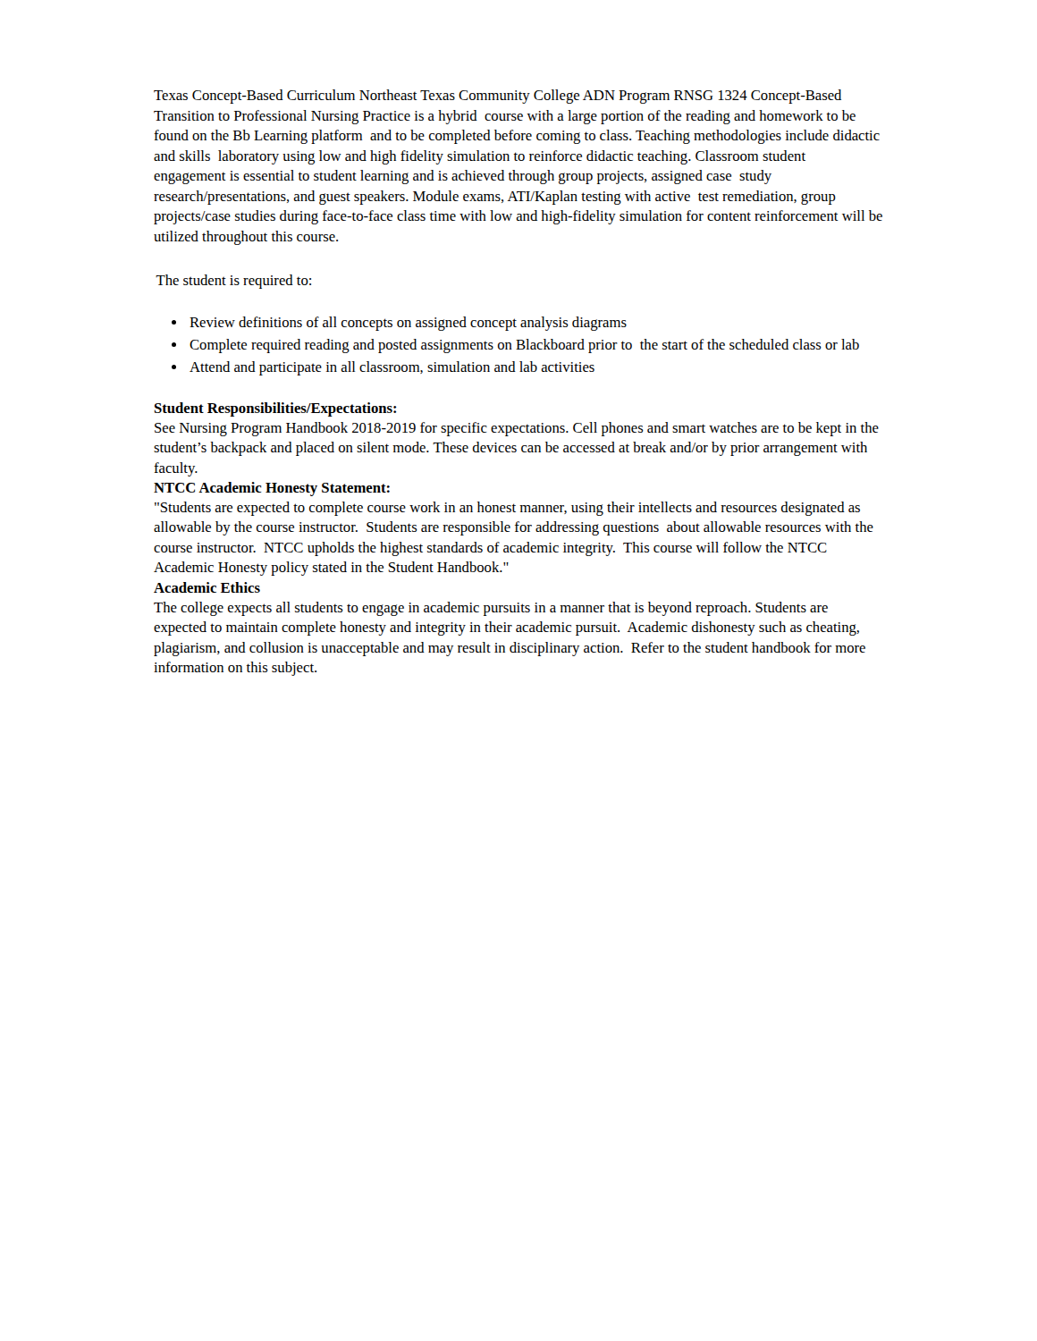Texas Concept-Based Curriculum Northeast Texas Community College ADN Program RNSG 1324 Concept-Based Transition to Professional Nursing Practice is a hybrid course with a large portion of the reading and homework to be found on the Bb Learning platform and to be completed before coming to class. Teaching methodologies include didactic and skills laboratory using low and high fidelity simulation to reinforce didactic teaching. Classroom student engagement is essential to student learning and is achieved through group projects, assigned case study research/presentations, and guest speakers. Module exams, ATI/Kaplan testing with active test remediation, group projects/case studies during face-to-face class time with low and high-fidelity simulation for content reinforcement will be utilized throughout this course.
The student is required to:
Review definitions of all concepts on assigned concept analysis diagrams
Complete required reading and posted assignments on Blackboard prior to the start of the scheduled class or lab
Attend and participate in all classroom, simulation and lab activities
Student Responsibilities/Expectations:
See Nursing Program Handbook 2018-2019 for specific expectations. Cell phones and smart watches are to be kept in the student’s backpack and placed on silent mode. These devices can be accessed at break and/or by prior arrangement with faculty.
NTCC Academic Honesty Statement:
"Students are expected to complete course work in an honest manner, using their intellects and resources designated as allowable by the course instructor. Students are responsible for addressing questions about allowable resources with the course instructor. NTCC upholds the highest standards of academic integrity. This course will follow the NTCC Academic Honesty policy stated in the Student Handbook."
Academic Ethics
The college expects all students to engage in academic pursuits in a manner that is beyond reproach. Students are expected to maintain complete honesty and integrity in their academic pursuit. Academic dishonesty such as cheating, plagiarism, and collusion is unacceptable and may result in disciplinary action. Refer to the student handbook for more information on this subject.